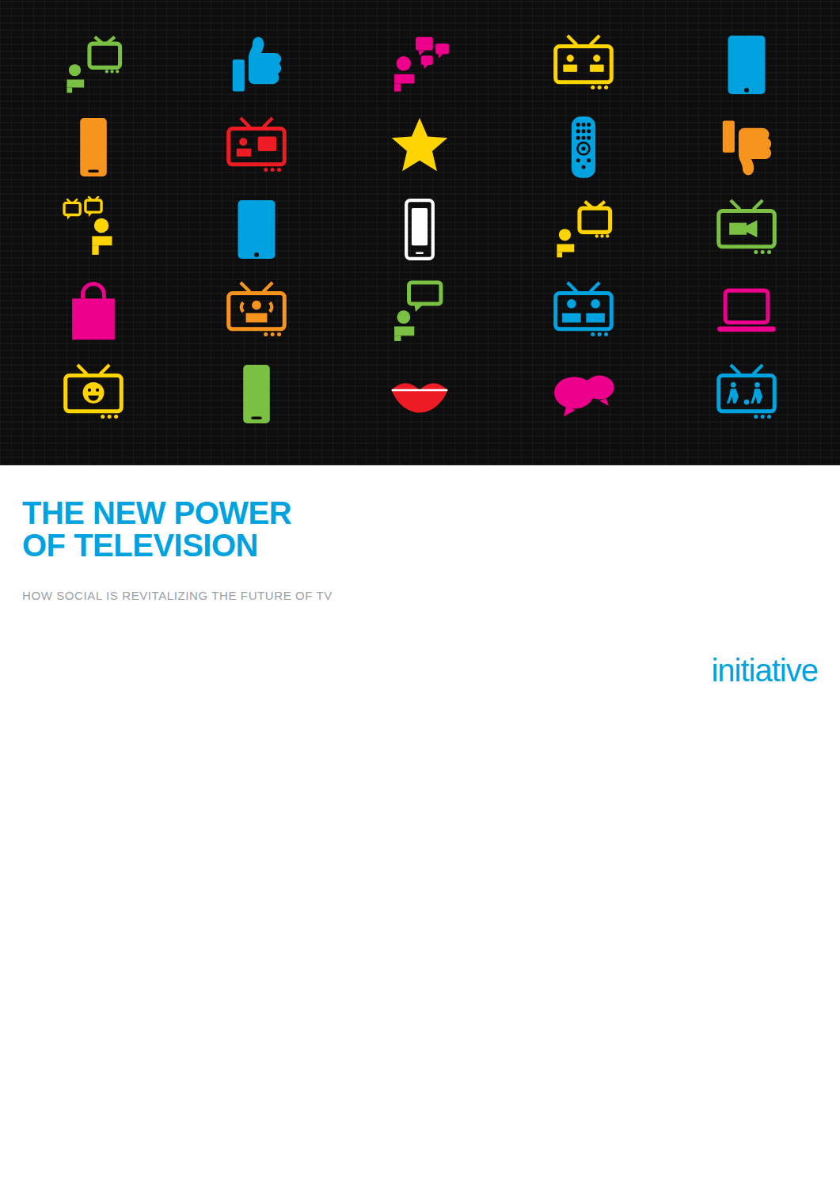The New Power
of Television
How social is revitalizing the future of TV
initiative